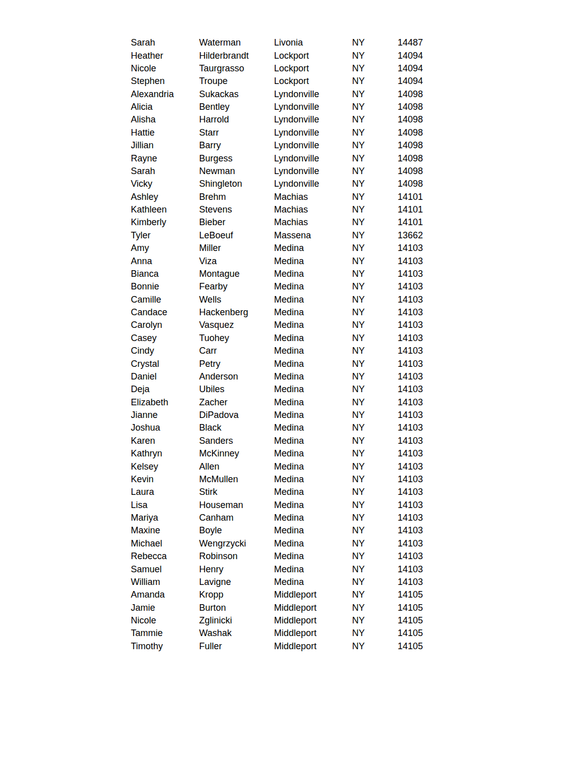| Sarah | Waterman | Livonia | NY | 14487 |
| Heather | Hilderbrandt | Lockport | NY | 14094 |
| Nicole | Taurgrasso | Lockport | NY | 14094 |
| Stephen | Troupe | Lockport | NY | 14094 |
| Alexandria | Sukackas | Lyndonville | NY | 14098 |
| Alicia | Bentley | Lyndonville | NY | 14098 |
| Alisha | Harrold | Lyndonville | NY | 14098 |
| Hattie | Starr | Lyndonville | NY | 14098 |
| Jillian | Barry | Lyndonville | NY | 14098 |
| Rayne | Burgess | Lyndonville | NY | 14098 |
| Sarah | Newman | Lyndonville | NY | 14098 |
| Vicky | Shingleton | Lyndonville | NY | 14098 |
| Ashley | Brehm | Machias | NY | 14101 |
| Kathleen | Stevens | Machias | NY | 14101 |
| Kimberly | Bieber | Machias | NY | 14101 |
| Tyler | LeBoeuf | Massena | NY | 13662 |
| Amy | Miller | Medina | NY | 14103 |
| Anna | Viza | Medina | NY | 14103 |
| Bianca | Montague | Medina | NY | 14103 |
| Bonnie | Fearby | Medina | NY | 14103 |
| Camille | Wells | Medina | NY | 14103 |
| Candace | Hackenberg | Medina | NY | 14103 |
| Carolyn | Vasquez | Medina | NY | 14103 |
| Casey | Tuohey | Medina | NY | 14103 |
| Cindy | Carr | Medina | NY | 14103 |
| Crystal | Petry | Medina | NY | 14103 |
| Daniel | Anderson | Medina | NY | 14103 |
| Deja | Ubiles | Medina | NY | 14103 |
| Elizabeth | Zacher | Medina | NY | 14103 |
| Jianne | DiPadova | Medina | NY | 14103 |
| Joshua | Black | Medina | NY | 14103 |
| Karen | Sanders | Medina | NY | 14103 |
| Kathryn | McKinney | Medina | NY | 14103 |
| Kelsey | Allen | Medina | NY | 14103 |
| Kevin | McMullen | Medina | NY | 14103 |
| Laura | Stirk | Medina | NY | 14103 |
| Lisa | Houseman | Medina | NY | 14103 |
| Mariya | Canham | Medina | NY | 14103 |
| Maxine | Boyle | Medina | NY | 14103 |
| Michael | Wengrzycki | Medina | NY | 14103 |
| Rebecca | Robinson | Medina | NY | 14103 |
| Samuel | Henry | Medina | NY | 14103 |
| William | Lavigne | Medina | NY | 14103 |
| Amanda | Kropp | Middleport | NY | 14105 |
| Jamie | Burton | Middleport | NY | 14105 |
| Nicole | Zglinicki | Middleport | NY | 14105 |
| Tammie | Washak | Middleport | NY | 14105 |
| Timothy | Fuller | Middleport | NY | 14105 |